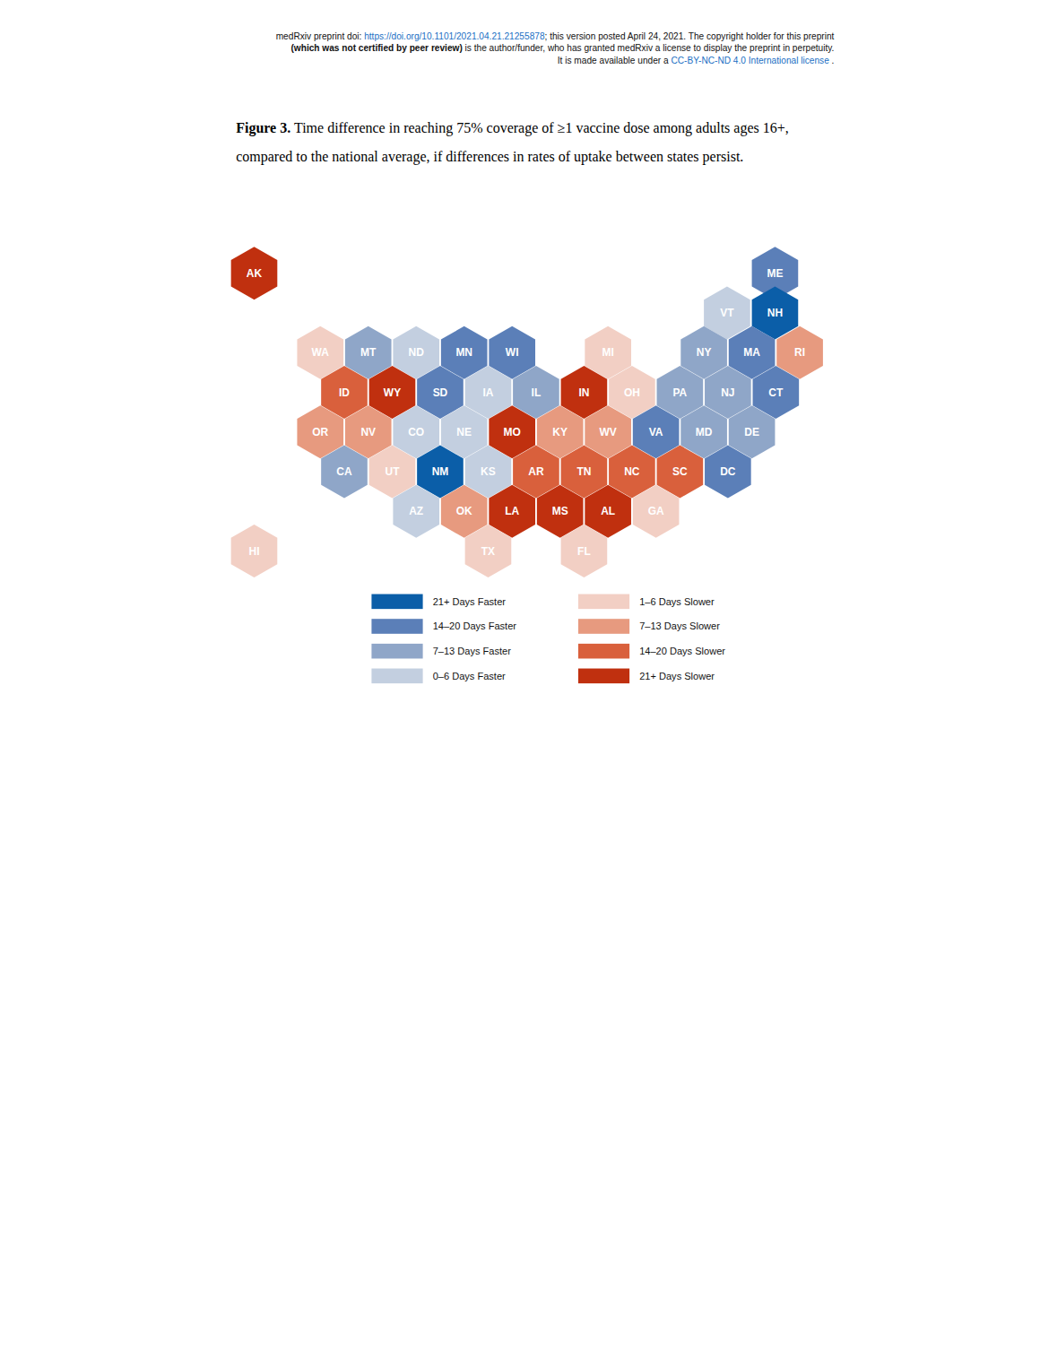medRxiv preprint doi: https://doi.org/10.1101/2021.04.21.21255878; this version posted April 24, 2021. The copyright holder for this preprint
(which was not certified by peer review) is the author/funder, who has granted medRxiv a license to display the preprint in perpetuity.
It is made available under a CC-BY-NC-ND 4.0 International license .
Figure 3. Time difference in reaching 75% coverage of ≥1 vaccine dose among adults ages 16+, compared to the national average, if differences in rates of uptake between states persist.
AK ME VT NH WA MT ND MN WI MI NY MA RI ID WY SD IA IL IN OH PA NJ CT OR NV CO NE MO KY WV VA MD DE CA UT NM KS AR TN NC SC DC AZ OK LA MS AL GA HI TX FL 21+ Days Faster 14–20 Days Faster 7–13 Days Faster 0–6 Days Faster 1–6 Days Slower 7–13 Days Slower 14–20 Days Slower 21+ Days Slower